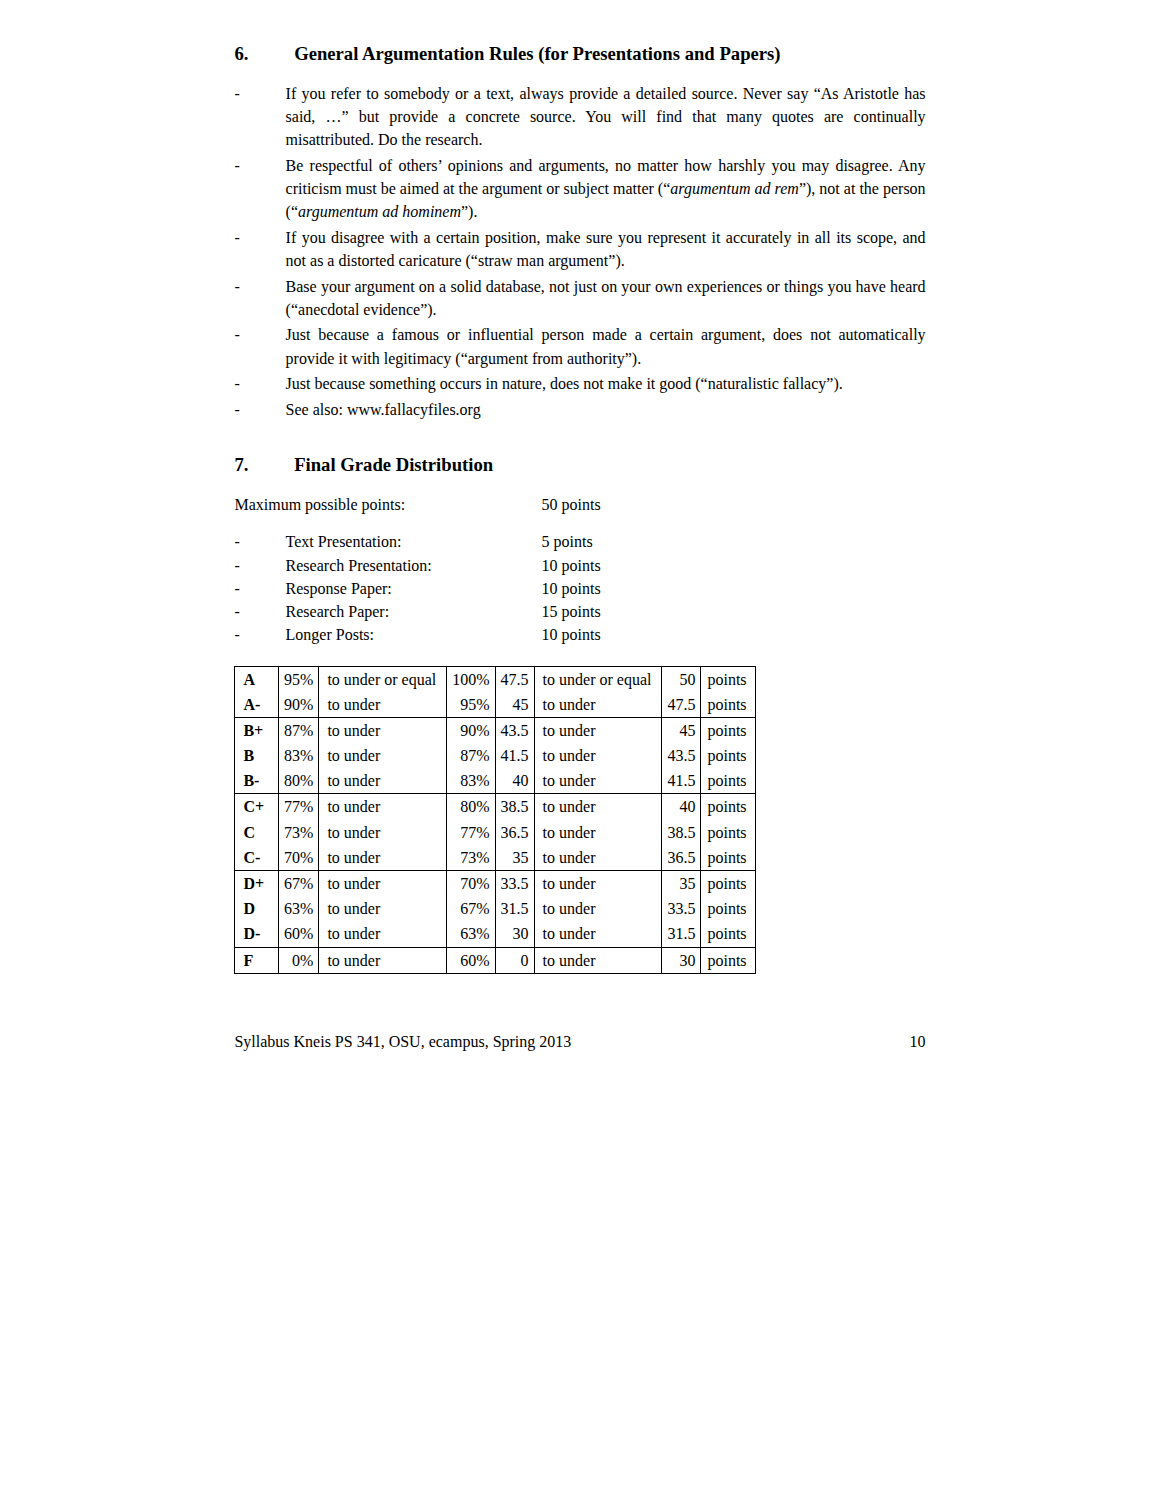6. General Argumentation Rules (for Presentations and Papers)
-If you refer to somebody or a text, always provide a detailed source. Never say “As Aristotle has said, …” but provide a concrete source. You will find that many quotes are continually misattributed. Do the research.
-Be respectful of others’ opinions and arguments, no matter how harshly you may disagree. Any criticism must be aimed at the argument or subject matter (“argumentum ad rem”), not at the person (“argumentum ad hominem”).
-If you disagree with a certain position, make sure you represent it accurately in all its scope, and not as a distorted caricature (“straw man argument”).
-Base your argument on a solid database, not just on your own experiences or things you have heard (“anecdotal evidence”).
-Just because a famous or influential person made a certain argument, does not automatically provide it with legitimacy (“argument from authority”).
-Just because something occurs in nature, does not make it good (“naturalistic fallacy”).
-See also: www.fallacyfiles.org
7. Final Grade Distribution
Maximum possible points: 50 points
-Text Presentation: 5 points
-Research Presentation: 10 points
-Response Paper: 10 points
-Research Paper: 15 points
-Longer Posts: 10 points
| A | 95% | to under or equal | 100% | 47.5 | to under or equal | 50 | points |
| A- | 90% | to under | 95% | 45 | to under | 47.5 | points |
| B+ | 87% | to under | 90% | 43.5 | to under | 45 | points |
| B | 83% | to under | 87% | 41.5 | to under | 43.5 | points |
| B- | 80% | to under | 83% | 40 | to under | 41.5 | points |
| C+ | 77% | to under | 80% | 38.5 | to under | 40 | points |
| C | 73% | to under | 77% | 36.5 | to under | 38.5 | points |
| C- | 70% | to under | 73% | 35 | to under | 36.5 | points |
| D+ | 67% | to under | 70% | 33.5 | to under | 35 | points |
| D | 63% | to under | 67% | 31.5 | to under | 33.5 | points |
| D- | 60% | to under | 63% | 30 | to under | 31.5 | points |
| F | 0% | to under | 60% | 0 | to under | 30 | points |
Syllabus Kneis PS 341, OSU, ecampus, Spring 2013 10